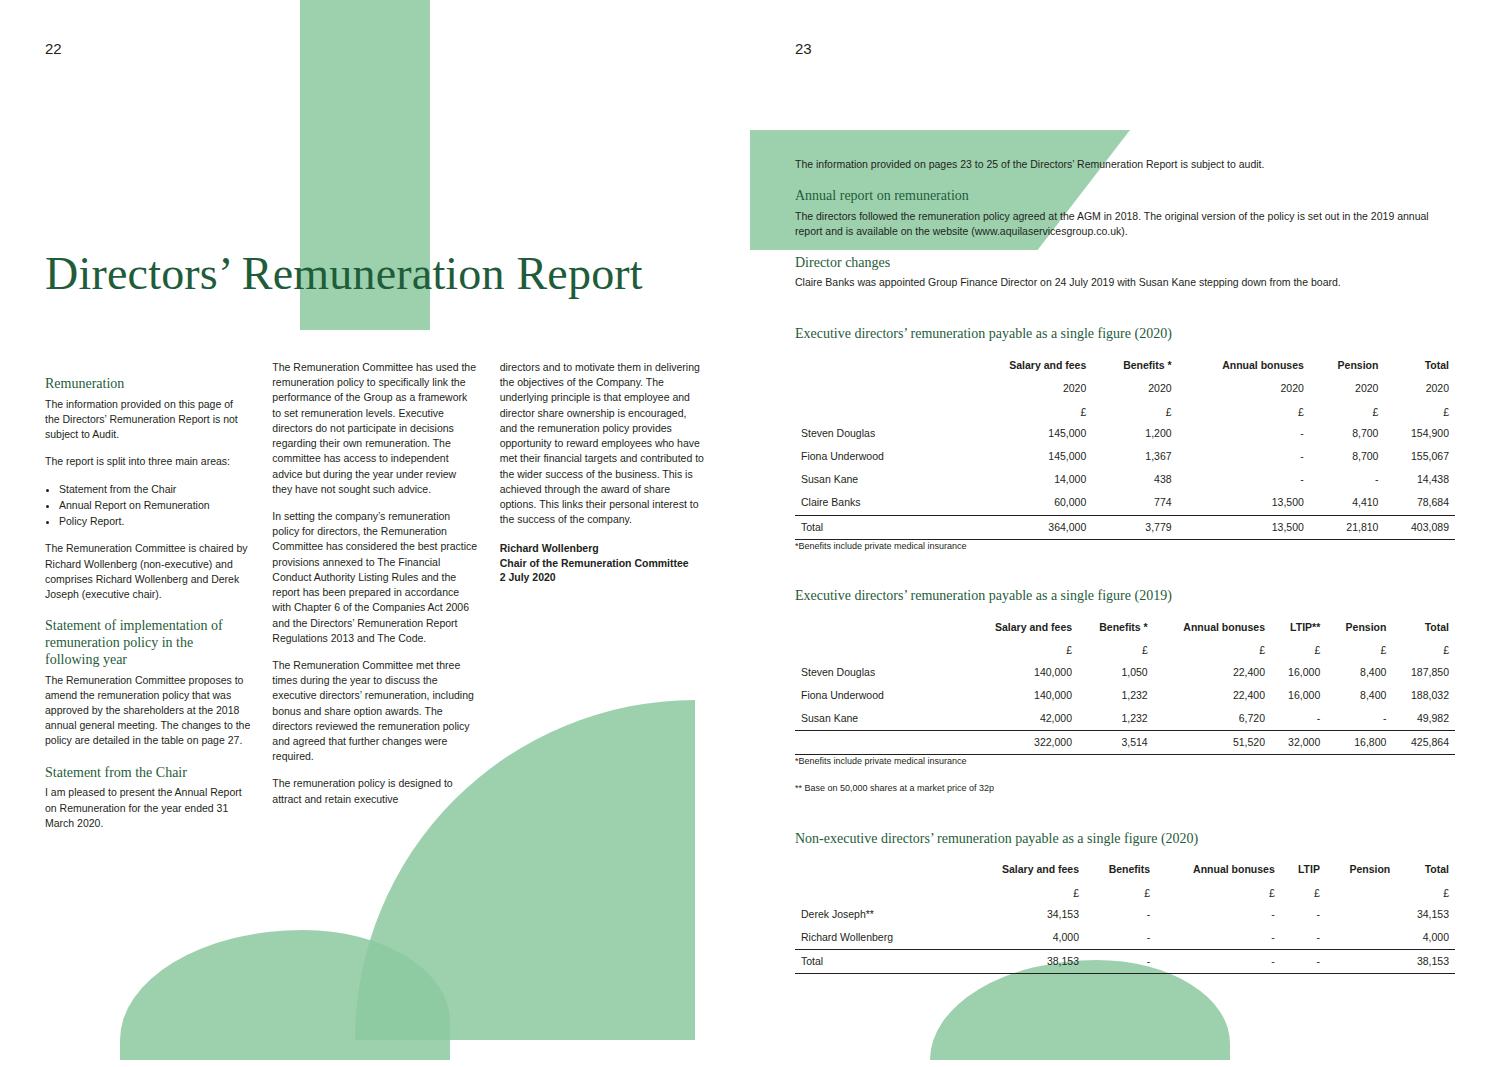22
Directors’ Remuneration Report
Remuneration
The information provided on this page of the Directors’ Remuneration Report is not subject to Audit.
The report is split into three main areas:
Statement from the Chair
Annual Report on Remuneration
Policy Report.
The Remuneration Committee is chaired by Richard Wollenberg (non-executive) and comprises Richard Wollenberg and Derek Joseph (executive chair).
Statement of implementation of remuneration policy in the following year
The Remuneration Committee proposes to amend the remuneration policy that was approved by the shareholders at the 2018 annual general meeting. The changes to the policy are detailed in the table on page 27.
Statement from the Chair
I am pleased to present the Annual Report on Remuneration for the year ended 31 March 2020.
The Remuneration Committee has used the remuneration policy to specifically link the performance of the Group as a framework to set remuneration levels. Executive directors do not participate in decisions regarding their own remuneration. The committee has access to independent advice but during the year under review they have not sought such advice.
In setting the company’s remuneration policy for directors, the Remuneration Committee has considered the best practice provisions annexed to The Financial Conduct Authority Listing Rules and the report has been prepared in accordance with Chapter 6 of the Companies Act 2006 and the Directors’ Remuneration Report Regulations 2013 and The Code.
The Remuneration Committee met three times during the year to discuss the executive directors’ remuneration, including bonus and share option awards. The directors reviewed the remuneration policy and agreed that further changes were required.
The remuneration policy is designed to attract and retain executive
directors and to motivate them in delivering the objectives of the Company. The underlying principle is that employee and director share ownership is encouraged, and the remuneration policy provides opportunity to reward employees who have met their financial targets and contributed to the wider success of the business. This is achieved through the award of share options. This links their personal interest to the success of the company.
Richard Wollenberg
Chair of the Remuneration Committee
2 July 2020
23
The information provided on pages 23 to 25 of the Directors’ Remuneration Report is subject to audit.
Annual report on remuneration
The directors followed the remuneration policy agreed at the AGM in 2018. The original version of the policy is set out in the 2019 annual report and is available on the website (www.aquilaservicesgroup.co.uk).
Director changes
Claire Banks was appointed Group Finance Director on 24 July 2019 with Susan Kane stepping down from the board.
Executive directors’ remuneration payable as a single figure (2020)
| | Salary and fees | Benefits * | Annual bonuses | Pension | Total |
| --- | --- | --- | --- | --- | --- |
| | 2020 | 2020 | 2020 | 2020 | 2020 |
| | £ | £ | £ | £ | £ |
| Steven Douglas | 145,000 | 1,200 | - | 8,700 | 154,900 |
| Fiona Underwood | 145,000 | 1,367 | - | 8,700 | 155,067 |
| Susan Kane | 14,000 | 438 | - | - | 14,438 |
| Claire Banks | 60,000 | 774 | 13,500 | 4,410 | 78,684 |
| Total | 364,000 | 3,779 | 13,500 | 21,810 | 403,089 |
*Benefits include private medical insurance
Executive directors’ remuneration payable as a single figure (2019)
| | Salary and fees | Benefits * | Annual bonuses | LTIP** | Pension | Total |
| --- | --- | --- | --- | --- | --- | --- |
| | £ | £ | £ | £ | £ | £ |
| Steven Douglas | 140,000 | 1,050 | 22,400 | 16,000 | 8,400 | 187,850 |
| Fiona Underwood | 140,000 | 1,232 | 22,400 | 16,000 | 8,400 | 188,032 |
| Susan Kane | 42,000 | 1,232 | 6,720 | - | - | 49,982 |
| | 322,000 | 3,514 | 51,520 | 32,000 | 16,800 | 425,864 |
*Benefits include private medical insurance
** Base on 50,000 shares at a market price of 32p
Non-executive directors’ remuneration payable as a single figure (2020)
| | Salary and fees | Benefits | Annual bonuses | LTIP | Pension | Total |
| --- | --- | --- | --- | --- | --- | --- |
| | £ | £ | £ | £ | | £ |
| Derek Joseph** | 34,153 | - | - | - | | 34,153 |
| Richard Wollenberg | 4,000 | - | - | - | | 4,000 |
| Total | 38,153 | - | - | - | | 38,153 |